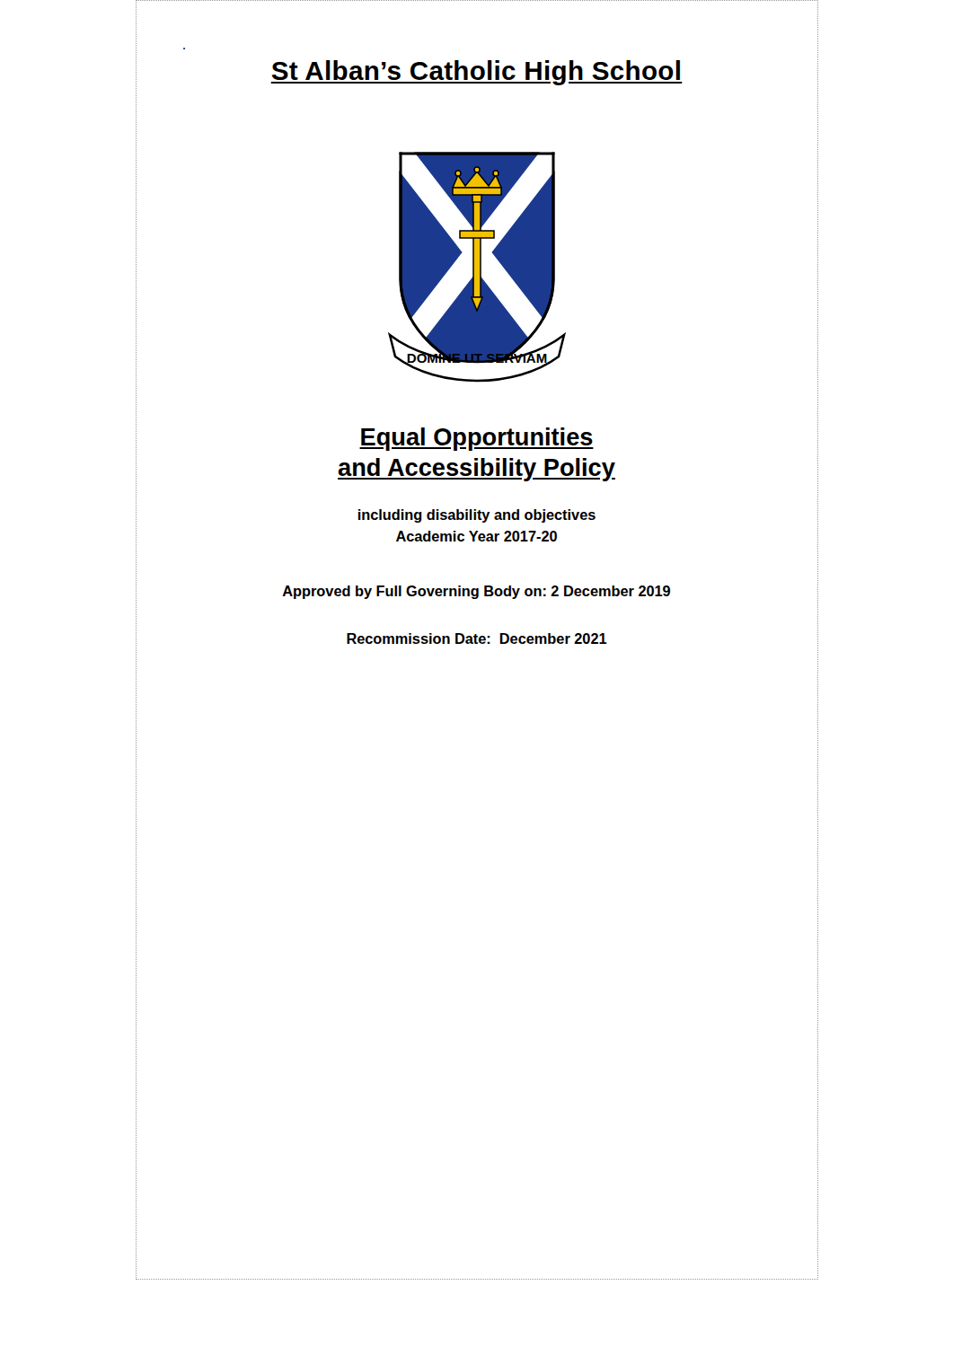.
St Alban’s Catholic High School
DOMINE UT SERVIAM
Equal Opportunities
and Accessibility Policy
including disability and objectives
Academic Year 2017-20
Approved by Full Governing Body on: 2 December 2019
Recommission Date: December 2021